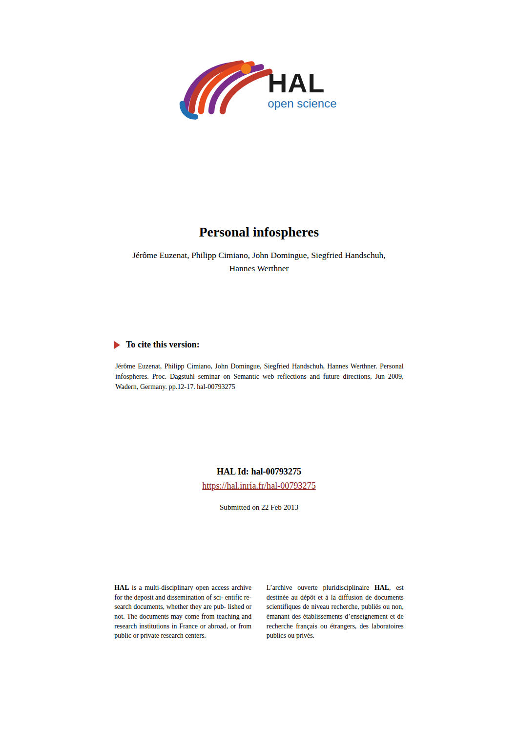HAL open science
Personal infospheres
Jérôme Euzenat, Philipp Cimiano, John Domingue, Siegfried Handschuh,
Hannes Werthner
To cite this version:
Jérôme Euzenat, Philipp Cimiano, John Domingue, Siegfried Handschuh, Hannes Werthner. Personal infospheres. Proc. Dagstuhl seminar on Semantic web reflections and future directions, Jun 2009, Wadern, Germany. pp.12-17. hal-00793275
HAL Id: hal-00793275
https://hal.inria.fr/hal-00793275
Submitted on 22 Feb 2013
HAL is a multi-disciplinary open access archive for the deposit and dissemination of sci- entific research documents, whether they are pub- lished or not. The documents may come from teaching and research institutions in France or abroad, or from public or private research centers.
L’archive ouverte pluridisciplinaire HAL, est destinée au dépôt et à la diffusion de documents scientifiques de niveau recherche, publiés ou non, émanant des établissements d’enseignement et de recherche français ou étrangers, des laboratoires publics ou privés.